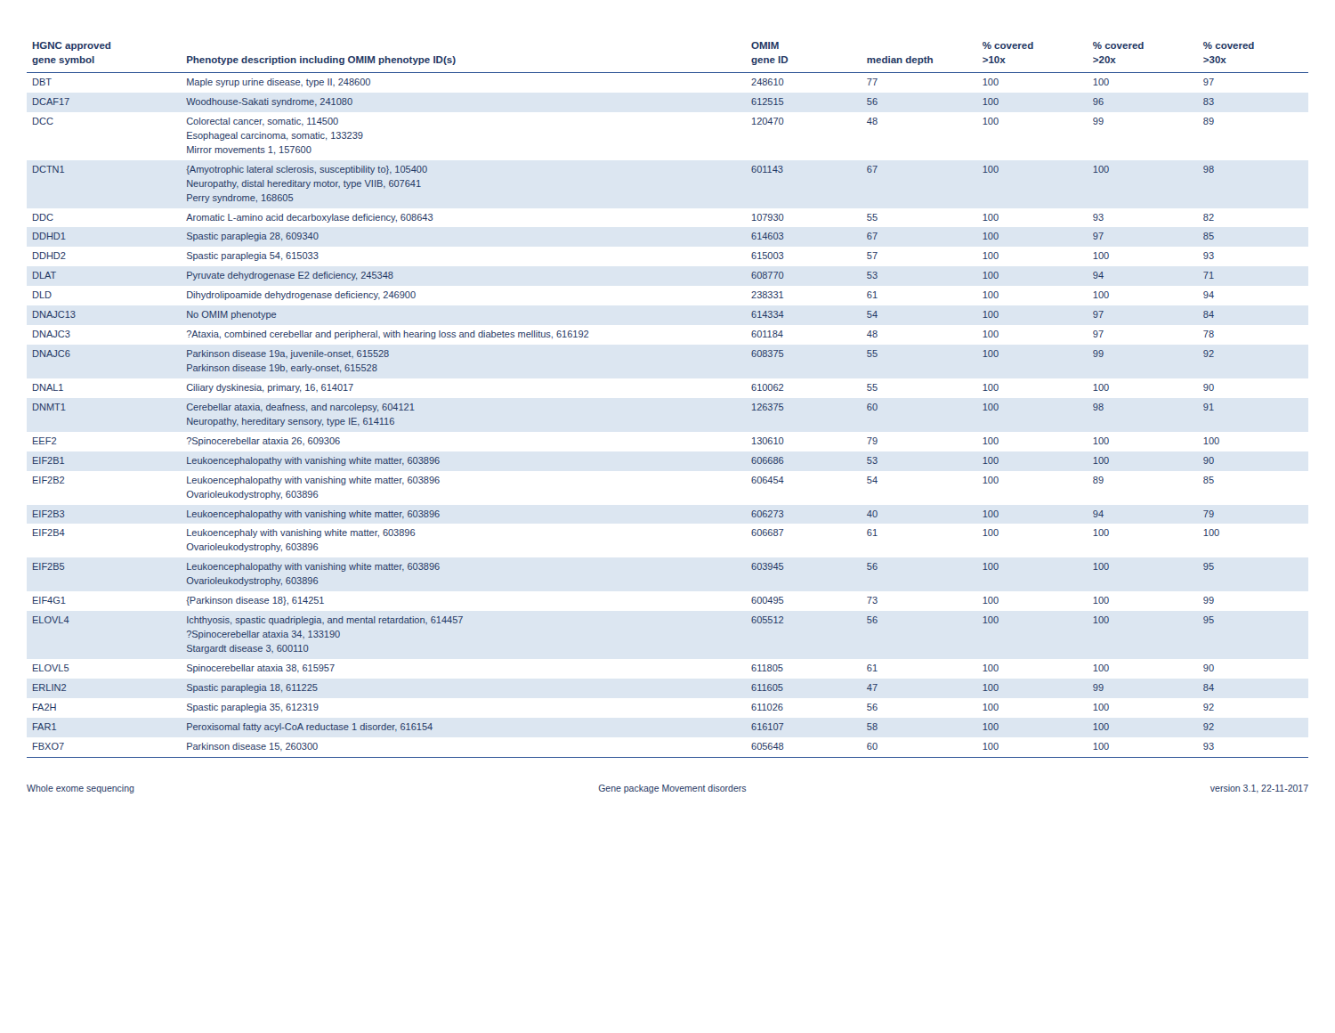| HGNC approved gene symbol | Phenotype description including OMIM phenotype ID(s) | OMIM gene ID | median depth | % covered >10x | % covered >20x | % covered >30x |
| --- | --- | --- | --- | --- | --- | --- |
| DBT | Maple syrup urine disease, type II, 248600 | 248610 | 77 | 100 | 100 | 97 |
| DCAF17 | Woodhouse-Sakati syndrome, 241080 | 612515 | 56 | 100 | 96 | 83 |
| DCC | Colorectal cancer, somatic, 114500 Esophageal carcinoma, somatic, 133239 Mirror movements 1, 157600 | 120470 | 48 | 100 | 99 | 89 |
| DCTN1 | {Amyotrophic lateral sclerosis, susceptibility to}, 105400 Neuropathy, distal hereditary motor, type VIIB, 607641 Perry syndrome, 168605 | 601143 | 67 | 100 | 100 | 98 |
| DDC | Aromatic L-amino acid decarboxylase deficiency, 608643 | 107930 | 55 | 100 | 93 | 82 |
| DDHD1 | Spastic paraplegia 28, 609340 | 614603 | 67 | 100 | 97 | 85 |
| DDHD2 | Spastic paraplegia 54, 615033 | 615003 | 57 | 100 | 100 | 93 |
| DLAT | Pyruvate dehydrogenase E2 deficiency, 245348 | 608770 | 53 | 100 | 94 | 71 |
| DLD | Dihydrolipoamide dehydrogenase deficiency, 246900 | 238331 | 61 | 100 | 100 | 94 |
| DNAJC13 | No OMIM phenotype | 614334 | 54 | 100 | 97 | 84 |
| DNAJC3 | ?Ataxia, combined cerebellar and peripheral, with hearing loss and diabetes mellitus, 616192 | 601184 | 48 | 100 | 97 | 78 |
| DNAJC6 | Parkinson disease 19a, juvenile-onset, 615528 Parkinson disease 19b, early-onset, 615528 | 608375 | 55 | 100 | 99 | 92 |
| DNAL1 | Ciliary dyskinesia, primary, 16, 614017 | 610062 | 55 | 100 | 100 | 90 |
| DNMT1 | Cerebellar ataxia, deafness, and narcolepsy, 604121 Neuropathy, hereditary sensory, type IE, 614116 | 126375 | 60 | 100 | 98 | 91 |
| EEF2 | ?Spinocerebellar ataxia 26, 609306 | 130610 | 79 | 100 | 100 | 100 |
| EIF2B1 | Leukoencephalopathy with vanishing white matter, 603896 | 606686 | 53 | 100 | 100 | 90 |
| EIF2B2 | Leukoencephalopathy with vanishing white matter, 603896 Ovarioleukodystrophy, 603896 | 606454 | 54 | 100 | 89 | 85 |
| EIF2B3 | Leukoencephalopathy with vanishing white matter, 603896 | 606273 | 40 | 100 | 94 | 79 |
| EIF2B4 | Leukoencephaly with vanishing white matter, 603896 Ovarioleukodystrophy, 603896 | 606687 | 61 | 100 | 100 | 100 |
| EIF2B5 | Leukoencephalopathy with vanishing white matter, 603896 Ovarioleukodystrophy, 603896 | 603945 | 56 | 100 | 100 | 95 |
| EIF4G1 | {Parkinson disease 18}, 614251 | 600495 | 73 | 100 | 100 | 99 |
| ELOVL4 | Ichthyosis, spastic quadriplegia, and mental retardation, 614457 ?Spinocerebellar ataxia 34, 133190 Stargardt disease 3, 600110 | 605512 | 56 | 100 | 100 | 95 |
| ELOVL5 | Spinocerebellar ataxia 38, 615957 | 611805 | 61 | 100 | 100 | 90 |
| ERLIN2 | Spastic paraplegia 18, 611225 | 611605 | 47 | 100 | 99 | 84 |
| FA2H | Spastic paraplegia 35, 612319 | 611026 | 56 | 100 | 100 | 92 |
| FAR1 | Peroxisomal fatty acyl-CoA reductase 1 disorder, 616154 | 616107 | 58 | 100 | 100 | 92 |
| FBXO7 | Parkinson disease 15, 260300 | 605648 | 60 | 100 | 100 | 93 |
Whole exome sequencing Gene package Movement disorders version 3.1, 22-11-2017